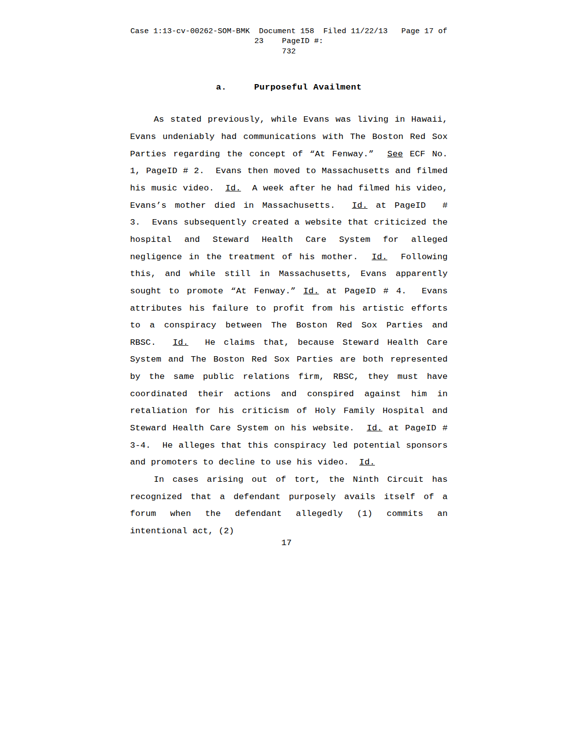Case 1:13-cv-00262-SOM-BMK Document 158 Filed 11/22/13 Page 17 of 23 PageID #: 732
a. Purposeful Availment
As stated previously, while Evans was living in Hawaii, Evans undeniably had communications with The Boston Red Sox Parties regarding the concept of “At Fenway.” See ECF No. 1, PageID # 2. Evans then moved to Massachusetts and filmed his music video. Id. A week after he had filmed his video, Evans’s mother died in Massachusetts. Id. at PageID # 3. Evans subsequently created a website that criticized the hospital and Steward Health Care System for alleged negligence in the treatment of his mother. Id. Following this, and while still in Massachusetts, Evans apparently sought to promote “At Fenway.” Id. at PageID # 4. Evans attributes his failure to profit from his artistic efforts to a conspiracy between The Boston Red Sox Parties and RBSC. Id. He claims that, because Steward Health Care System and The Boston Red Sox Parties are both represented by the same public relations firm, RBSC, they must have coordinated their actions and conspired against him in retaliation for his criticism of Holy Family Hospital and Steward Health Care System on his website. Id. at PageID # 3-4. He alleges that this conspiracy led potential sponsors and promoters to decline to use his video. Id.
In cases arising out of tort, the Ninth Circuit has recognized that a defendant purposely avails itself of a forum when the defendant allegedly (1) commits an intentional act, (2)
17